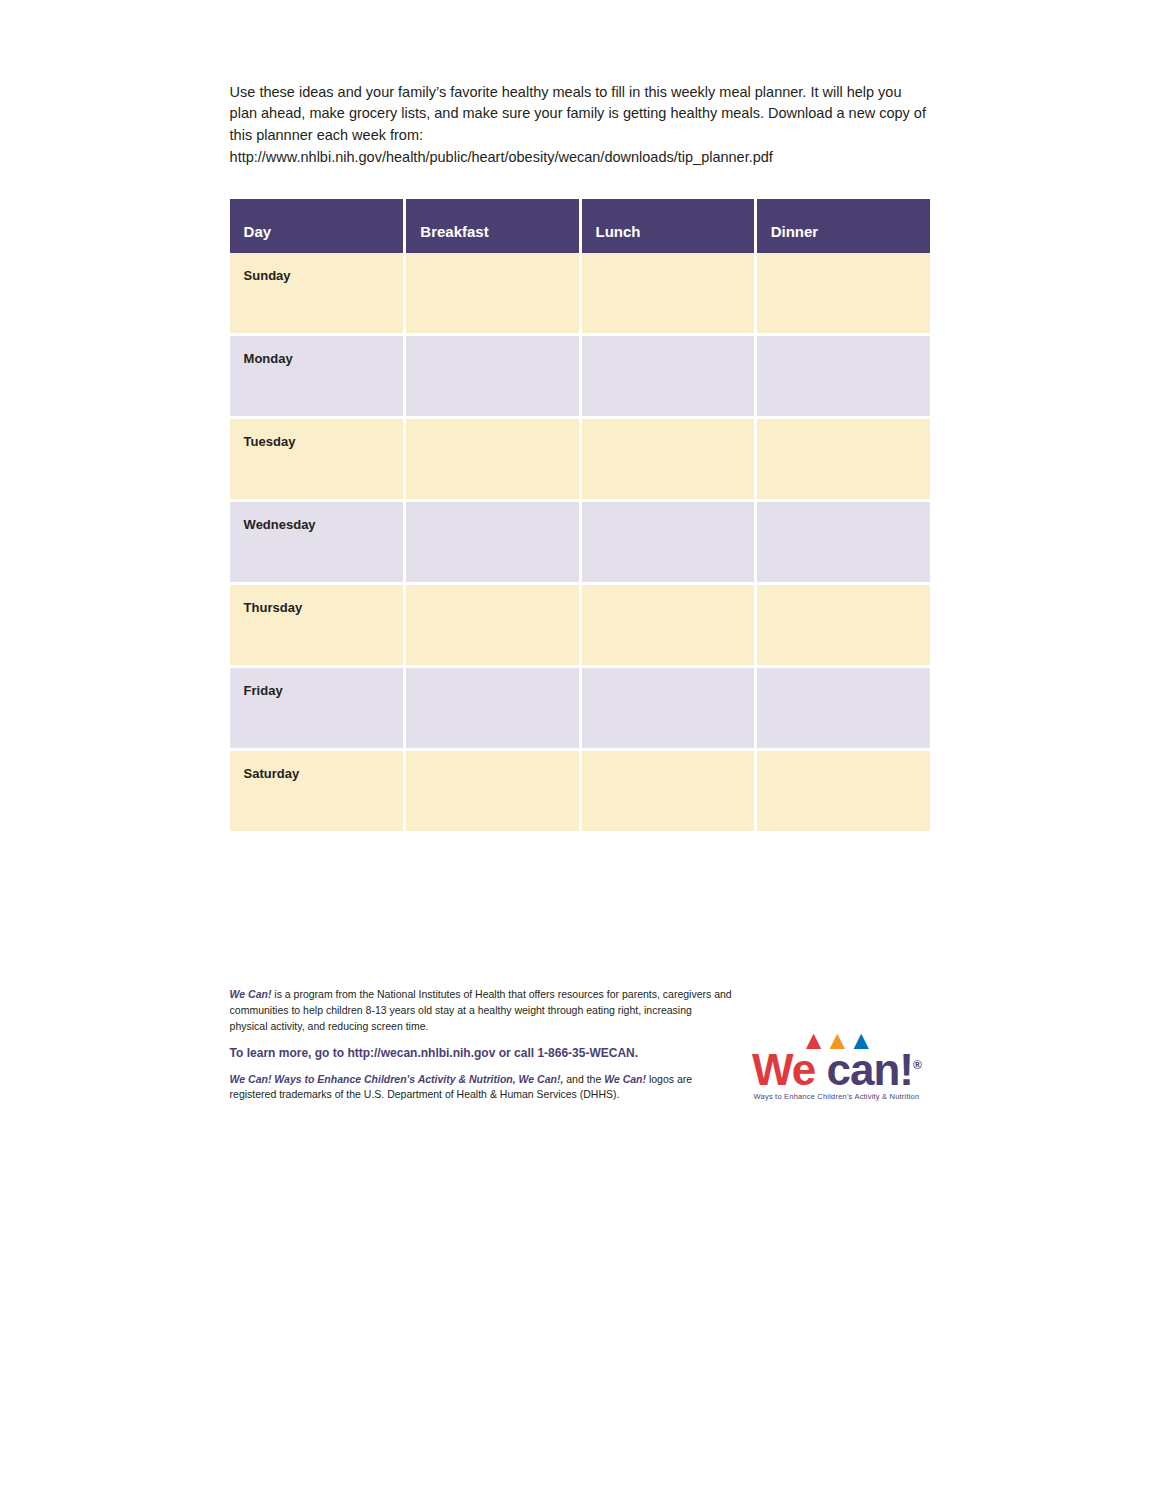Use these ideas and your family’s favorite healthy meals to fill in this weekly meal planner. It will help you plan ahead, make grocery lists, and make sure your family is getting healthy meals. Download a new copy of this plannner each week from: http://www.nhlbi.nih.gov/health/public/heart/obesity/wecan/downloads/tip_planner.pdf
| Day | Breakfast | Lunch | Dinner |
| --- | --- | --- | --- |
| Sunday | | | |
| Monday | | | |
| Tuesday | | | |
| Wednesday | | | |
| Thursday | | | |
| Friday | | | |
| Saturday | | | |
We Can! is a program from the National Institutes of Health that offers resources for parents, caregivers and communities to help children 8-13 years old stay at a healthy weight through eating right, increasing physical activity, and reducing screen time.
To learn more, go to http://wecan.nhlbi.nih.gov or call 1-866-35-WECAN.
We Can! Ways to Enhance Children’s Activity & Nutrition, We Can!, and the We Can! logos are registered trademarks of the U.S. Department of Health & Human Services (DHHS).
▲▲▲
We can!®
Ways to Enhance Children’s Activity & Nutrition